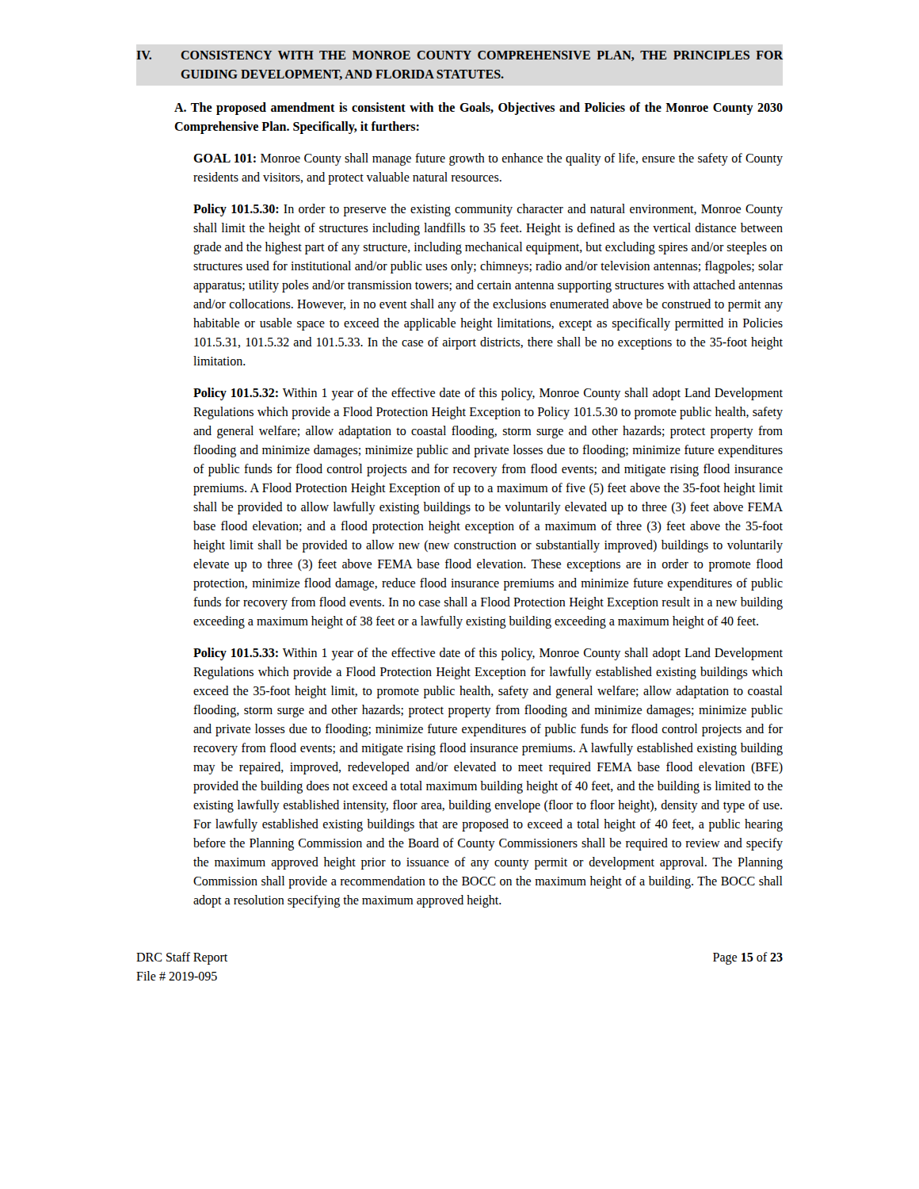| IV. | CONSISTENCY WITH THE MONROE COUNTY COMPREHENSIVE PLAN, THE PRINCIPLES FOR GUIDING DEVELOPMENT, AND FLORIDA STATUTES. |
A. The proposed amendment is consistent with the Goals, Objectives and Policies of the Monroe County 2030 Comprehensive Plan. Specifically, it furthers:
GOAL 101: Monroe County shall manage future growth to enhance the quality of life, ensure the safety of County residents and visitors, and protect valuable natural resources.
Policy 101.5.30: In order to preserve the existing community character and natural environment, Monroe County shall limit the height of structures including landfills to 35 feet. Height is defined as the vertical distance between grade and the highest part of any structure, including mechanical equipment, but excluding spires and/or steeples on structures used for institutional and/or public uses only; chimneys; radio and/or television antennas; flagpoles; solar apparatus; utility poles and/or transmission towers; and certain antenna supporting structures with attached antennas and/or collocations. However, in no event shall any of the exclusions enumerated above be construed to permit any habitable or usable space to exceed the applicable height limitations, except as specifically permitted in Policies 101.5.31, 101.5.32 and 101.5.33. In the case of airport districts, there shall be no exceptions to the 35-foot height limitation.
Policy 101.5.32: Within 1 year of the effective date of this policy, Monroe County shall adopt Land Development Regulations which provide a Flood Protection Height Exception to Policy 101.5.30 to promote public health, safety and general welfare; allow adaptation to coastal flooding, storm surge and other hazards; protect property from flooding and minimize damages; minimize public and private losses due to flooding; minimize future expenditures of public funds for flood control projects and for recovery from flood events; and mitigate rising flood insurance premiums. A Flood Protection Height Exception of up to a maximum of five (5) feet above the 35-foot height limit shall be provided to allow lawfully existing buildings to be voluntarily elevated up to three (3) feet above FEMA base flood elevation; and a flood protection height exception of a maximum of three (3) feet above the 35-foot height limit shall be provided to allow new (new construction or substantially improved) buildings to voluntarily elevate up to three (3) feet above FEMA base flood elevation. These exceptions are in order to promote flood protection, minimize flood damage, reduce flood insurance premiums and minimize future expenditures of public funds for recovery from flood events. In no case shall a Flood Protection Height Exception result in a new building exceeding a maximum height of 38 feet or a lawfully existing building exceeding a maximum height of 40 feet.
Policy 101.5.33: Within 1 year of the effective date of this policy, Monroe County shall adopt Land Development Regulations which provide a Flood Protection Height Exception for lawfully established existing buildings which exceed the 35-foot height limit, to promote public health, safety and general welfare; allow adaptation to coastal flooding, storm surge and other hazards; protect property from flooding and minimize damages; minimize public and private losses due to flooding; minimize future expenditures of public funds for flood control projects and for recovery from flood events; and mitigate rising flood insurance premiums. A lawfully established existing building may be repaired, improved, redeveloped and/or elevated to meet required FEMA base flood elevation (BFE) provided the building does not exceed a total maximum building height of 40 feet, and the building is limited to the existing lawfully established intensity, floor area, building envelope (floor to floor height), density and type of use. For lawfully established existing buildings that are proposed to exceed a total height of 40 feet, a public hearing before the Planning Commission and the Board of County Commissioners shall be required to review and specify the maximum approved height prior to issuance of any county permit or development approval. The Planning Commission shall provide a recommendation to the BOCC on the maximum height of a building. The BOCC shall adopt a resolution specifying the maximum approved height.
DRC Staff Report
File # 2019-095
Page 15 of 23